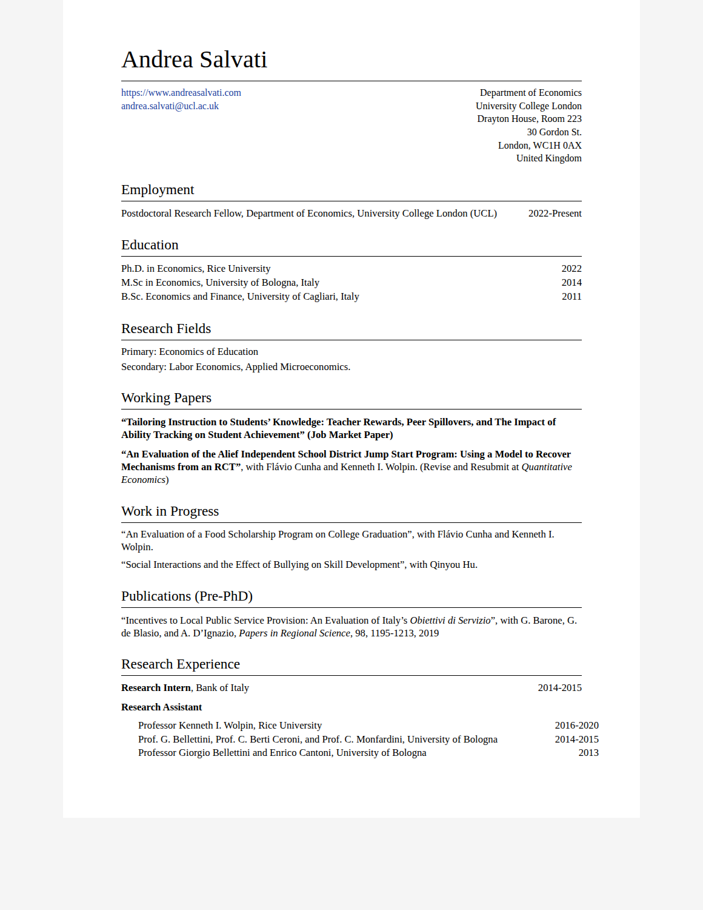Andrea Salvati
| https://www.andreasalvati.com andrea.salvati@ucl.ac.uk | Department of Economics University College London Drayton House, Room 223 30 Gordon St. London, WC1H 0AX United Kingdom |
Employment
| Postdoctoral Research Fellow, Department of Economics, University College London (UCL) | 2022-Present |
Education
| Ph.D. in Economics, Rice University | 2022 |
| M.Sc in Economics, University of Bologna, Italy | 2014 |
| B.Sc. Economics and Finance, University of Cagliari, Italy | 2011 |
Research Fields
Primary: Economics of Education
Secondary: Labor Economics, Applied Microeconomics.
Working Papers
“Tailoring Instruction to Students’ Knowledge: Teacher Rewards, Peer Spillovers, and The Impact of Ability Tracking on Student Achievement” (Job Market Paper)
“An Evaluation of the Alief Independent School District Jump Start Program: Using a Model to Recover Mechanisms from an RCT”, with Flávio Cunha and Kenneth I. Wolpin. (Revise and Resubmit at Quantitative Economics)
Work in Progress
“An Evaluation of a Food Scholarship Program on College Graduation”, with Flávio Cunha and Kenneth I. Wolpin.
“Social Interactions and the Effect of Bullying on Skill Development”, with Qinyou Hu.
Publications (Pre-PhD)
“Incentives to Local Public Service Provision: An Evaluation of Italy’s Obiettivi di Servizio”, with G. Barone, G. de Blasio, and A. D’Ignazio, Papers in Regional Science, 98, 1195-1213, 2019
Research Experience
| Research Intern , Bank of Italy | 2014-2015 |
Research Assistant
| Professor Kenneth I. Wolpin, Rice University | 2016-2020 |
| Prof. G. Bellettini, Prof. C. Berti Ceroni, and Prof. C. Monfardini, University of Bologna | 2014-2015 |
| Professor Giorgio Bellettini and Enrico Cantoni, University of Bologna | 2013 |